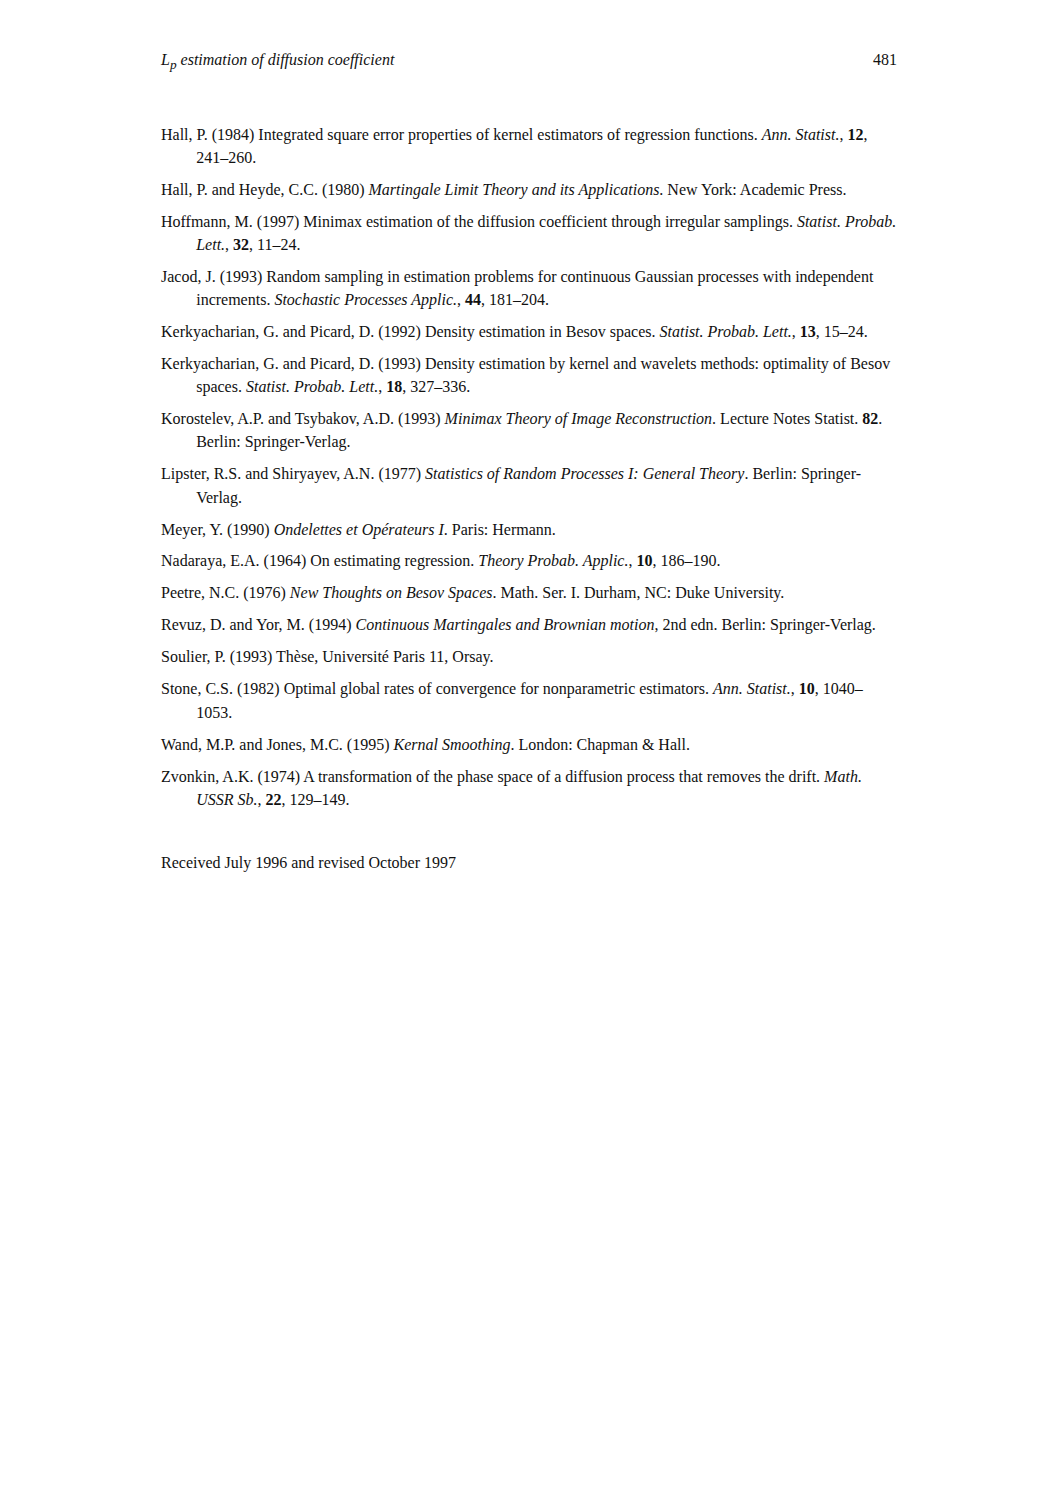Lp estimation of diffusion coefficient 481
Hall, P. (1984) Integrated square error properties of kernel estimators of regression functions. Ann. Statist., 12, 241–260.
Hall, P. and Heyde, C.C. (1980) Martingale Limit Theory and its Applications. New York: Academic Press.
Hoffmann, M. (1997) Minimax estimation of the diffusion coefficient through irregular samplings. Statist. Probab. Lett., 32, 11–24.
Jacod, J. (1993) Random sampling in estimation problems for continuous Gaussian processes with independent increments. Stochastic Processes Applic., 44, 181–204.
Kerkyacharian, G. and Picard, D. (1992) Density estimation in Besov spaces. Statist. Probab. Lett., 13, 15–24.
Kerkyacharian, G. and Picard, D. (1993) Density estimation by kernel and wavelets methods: optimality of Besov spaces. Statist. Probab. Lett., 18, 327–336.
Korostelev, A.P. and Tsybakov, A.D. (1993) Minimax Theory of Image Reconstruction. Lecture Notes Statist. 82. Berlin: Springer-Verlag.
Lipster, R.S. and Shiryayev, A.N. (1977) Statistics of Random Processes I: General Theory. Berlin: Springer-Verlag.
Meyer, Y. (1990) Ondelettes et Opérateurs I. Paris: Hermann.
Nadaraya, E.A. (1964) On estimating regression. Theory Probab. Applic., 10, 186–190.
Peetre, N.C. (1976) New Thoughts on Besov Spaces. Math. Ser. I. Durham, NC: Duke University.
Revuz, D. and Yor, M. (1994) Continuous Martingales and Brownian motion, 2nd edn. Berlin: Springer-Verlag.
Soulier, P. (1993) Thèse, Université Paris 11, Orsay.
Stone, C.S. (1982) Optimal global rates of convergence for nonparametric estimators. Ann. Statist., 10, 1040–1053.
Wand, M.P. and Jones, M.C. (1995) Kernal Smoothing. London: Chapman & Hall.
Zvonkin, A.K. (1974) A transformation of the phase space of a diffusion process that removes the drift. Math. USSR Sb., 22, 129–149.
Received July 1996 and revised October 1997